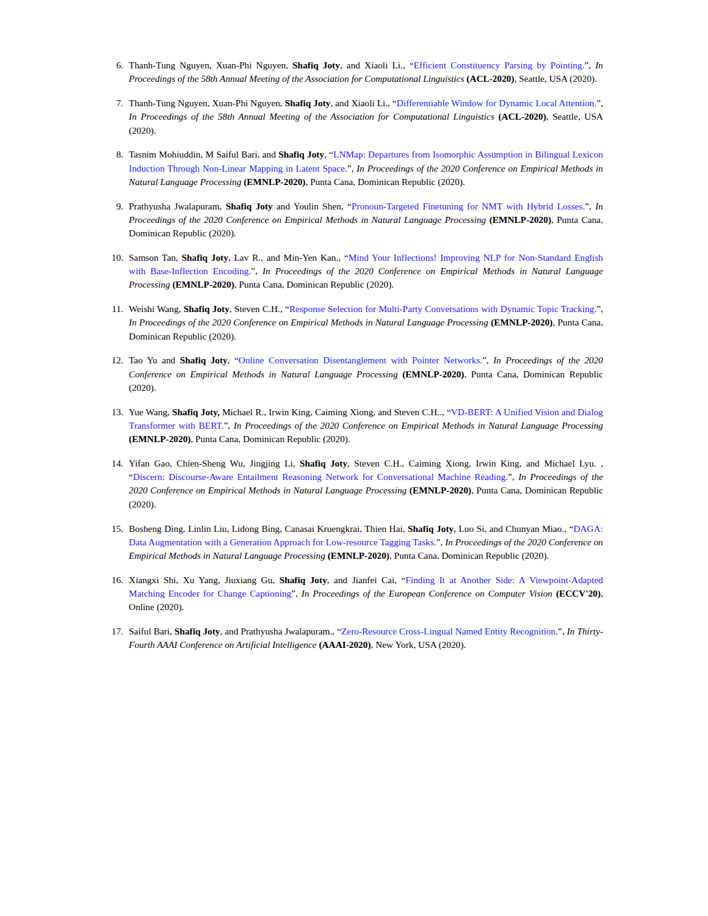Thanh-Tung Nguyen, Xuan-Phi Nguyen, Shafiq Joty, and Xiaoli Li., “Efficient Constituency Parsing by Pointing.”, In Proceedings of the 58th Annual Meeting of the Association for Computational Linguistics (ACL-2020), Seattle, USA (2020).
Thanh-Tung Nguyen, Xuan-Phi Nguyen, Shafiq Joty, and Xiaoli Li., “Differentiable Window for Dynamic Local Attention.”, In Proceedings of the 58th Annual Meeting of the Association for Computational Linguistics (ACL-2020), Seattle, USA (2020).
Tasnim Mohiuddin, M Saiful Bari, and Shafiq Joty, “LNMap: Departures from Isomorphic Assumption in Bilingual Lexicon Induction Through Non-Linear Mapping in Latent Space.”, In Proceedings of the 2020 Conference on Empirical Methods in Natural Language Processing (EMNLP-2020), Punta Cana, Dominican Republic (2020).
Prathyusha Jwalapuram, Shafiq Joty and Youlin Shen, “Pronoun-Targeted Finetuning for NMT with Hybrid Losses.”, In Proceedings of the 2020 Conference on Empirical Methods in Natural Language Processing (EMNLP-2020), Punta Cana, Dominican Republic (2020).
Samson Tan, Shafiq Joty, Lav R., and Min-Yen Kan., “Mind Your Inflections! Improving NLP for Non-Standard English with Base-Inflection Encoding.”, In Proceedings of the 2020 Conference on Empirical Methods in Natural Language Processing (EMNLP-2020), Punta Cana, Dominican Republic (2020).
Weishi Wang, Shafiq Joty, Steven C.H., “Response Selection for Multi-Party Conversations with Dynamic Topic Tracking.”, In Proceedings of the 2020 Conference on Empirical Methods in Natural Language Processing (EMNLP-2020), Punta Cana, Dominican Republic (2020).
Tao Yu and Shafiq Joty, “Online Conversation Disentanglement with Pointer Networks.”, In Proceedings of the 2020 Conference on Empirical Methods in Natural Language Processing (EMNLP-2020), Punta Cana, Dominican Republic (2020).
Yue Wang, Shafiq Joty, Michael R., Irwin King, Caiming Xiong, and Steven C.H.., “VD-BERT: A Unified Vision and Dialog Transformer with BERT.”, In Proceedings of the 2020 Conference on Empirical Methods in Natural Language Processing (EMNLP-2020), Punta Cana, Dominican Republic (2020).
Yifan Gao, Chien-Sheng Wu, Jingjing Li, Shafiq Joty, Steven C.H., Caiming Xiong, Irwin King, and Michael Lyu. , “Discern: Discourse-Aware Entailment Reasoning Network for Conversational Machine Reading.”, In Proceedings of the 2020 Conference on Empirical Methods in Natural Language Processing (EMNLP-2020), Punta Cana, Dominican Republic (2020).
Bosheng Ding, Linlin Liu, Lidong Bing, Canasai Kruengkrai, Thien Hai, Shafiq Joty, Luo Si, and Chunyan Miao., “DAGA: Data Augmentation with a Generation Approach for Low-resource Tagging Tasks.”, In Proceedings of the 2020 Conference on Empirical Methods in Natural Language Processing (EMNLP-2020), Punta Cana, Dominican Republic (2020).
Xiangxi Shi, Xu Yang, Jiuxiang Gu, Shafiq Joty, and Jianfei Cai, “Finding It at Another Side: A Viewpoint-Adapted Matching Encoder for Change Captioning”, In Proceedings of the European Conference on Computer Vision (ECCV'20), Online (2020).
Saiful Bari, Shafiq Joty, and Prathyusha Jwalapuram., “Zero-Resource Cross-Lingual Named Entity Recognition.”, In Thirty-Fourth AAAI Conference on Artificial Intelligence (AAAI-2020), New York, USA (2020).